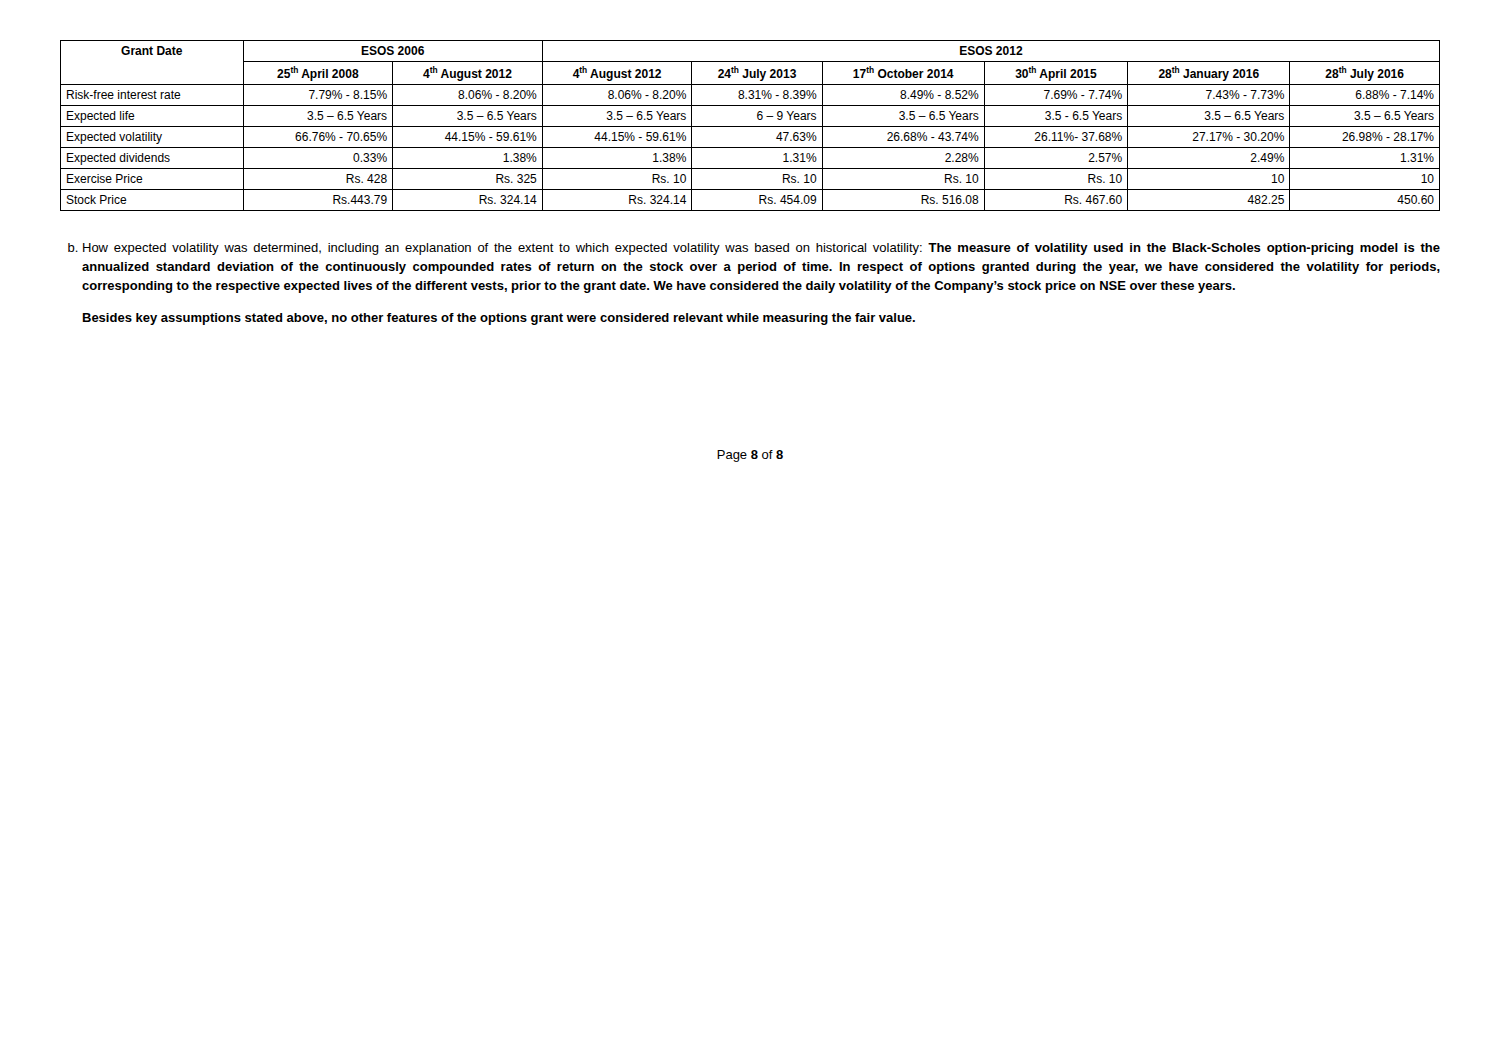| Grant Date | ESOS 2006 | ESOS 2012 |
| --- | --- | --- |
| 25 th April 2008 | 4 th August 2012 | 4 th August 2012 | 24 th July 2013 | 17 th October 2014 | 30 th April 2015 | 28 th January 2016 | 28 th July 2016 |
| Risk-free interest rate | 7.79% - 8.15% | 8.06% - 8.20% | 8.06% - 8.20% | 8.31% - 8.39% | 8.49% - 8.52% | 7.69% - 7.74% | 7.43% - 7.73% | 6.88% - 7.14% |
| Expected life | 3.5 – 6.5 Years | 3.5 – 6.5 Years | 3.5 – 6.5 Years | 6 – 9 Years | 3.5 – 6.5 Years | 3.5 - 6.5 Years | 3.5 – 6.5 Years | 3.5 – 6.5 Years |
| Expected volatility | 66.76% - 70.65% | 44.15% - 59.61% | 44.15% - 59.61% | 47.63% | 26.68% - 43.74% | 26.11%- 37.68% | 27.17% - 30.20% | 26.98% - 28.17% |
| Expected dividends | 0.33% | 1.38% | 1.38% | 1.31% | 2.28% | 2.57% | 2.49% | 1.31% |
| Exercise Price | Rs. 428 | Rs. 325 | Rs. 10 | Rs. 10 | Rs. 10 | Rs. 10 | 10 | 10 |
| Stock Price | Rs.443.79 | Rs. 324.14 | Rs. 324.14 | Rs. 454.09 | Rs. 516.08 | Rs. 467.60 | 482.25 | 450.60 |
How expected volatility was determined, including an explanation of the extent to which expected volatility was based on historical volatility: The measure of volatility used in the Black-Scholes option-pricing model is the annualized standard deviation of the continuously compounded rates of return on the stock over a period of time. In respect of options granted during the year, we have considered the volatility for periods, corresponding to the respective expected lives of the different vests, prior to the grant date. We have considered the daily volatility of the Company’s stock price on NSE over these years.
Besides key assumptions stated above, no other features of the options grant were considered relevant while measuring the fair value.
Page 8 of 8